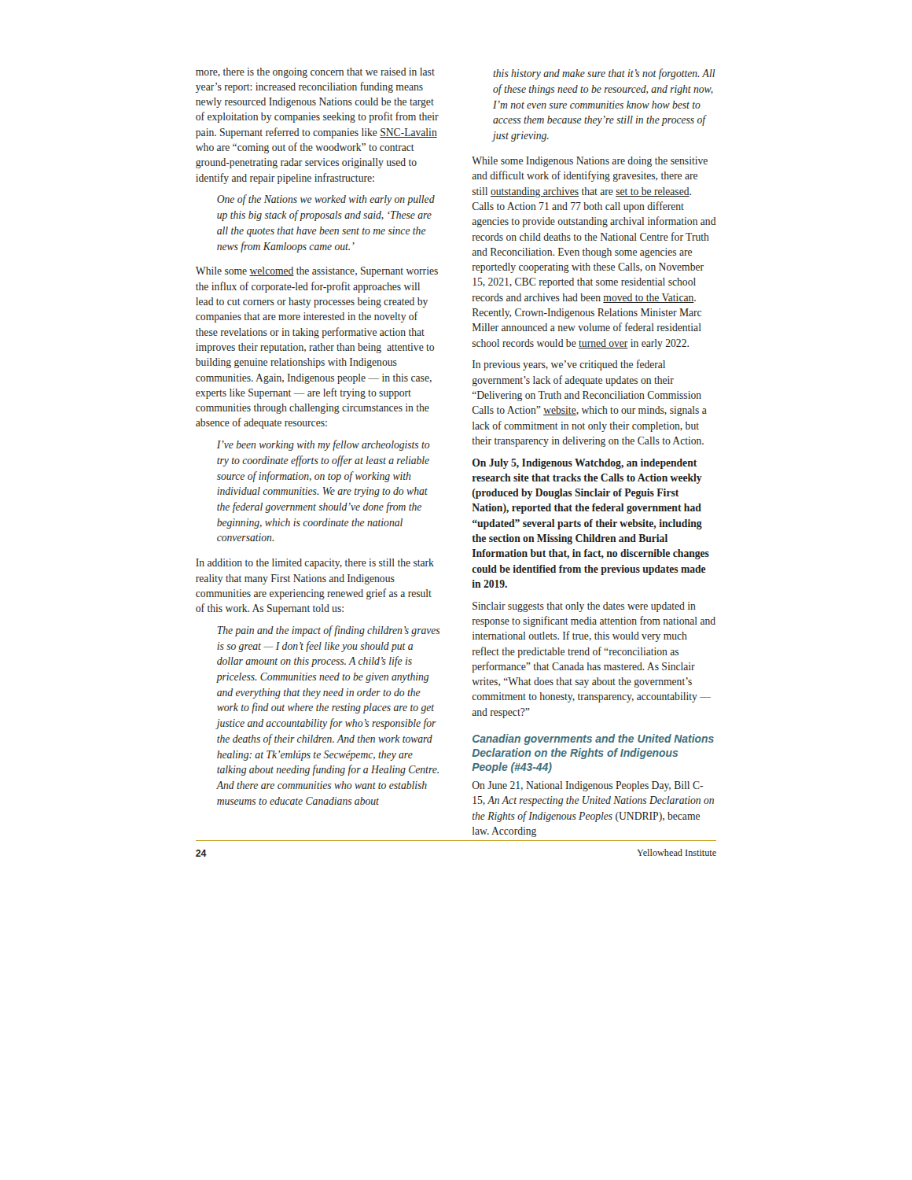more, there is the ongoing concern that we raised in last year’s report: increased reconciliation funding means newly resourced Indigenous Nations could be the target of exploitation by companies seeking to profit from their pain. Supernant referred to companies like SNC-Lavalin who are “coming out of the woodwork” to contract ground-penetrating radar services originally used to identify and repair pipeline infrastructure:
One of the Nations we worked with early on pulled up this big stack of proposals and said, ‘These are all the quotes that have been sent to me since the news from Kamloops came out.’
While some welcomed the assistance, Supernant worries the influx of corporate-led for-profit approaches will lead to cut corners or hasty processes being created by companies that are more interested in the novelty of these revelations or in taking performative action that improves their reputation, rather than being attentive to building genuine relationships with Indigenous communities. Again, Indigenous people — in this case, experts like Supernant — are left trying to support communities through challenging circumstances in the absence of adequate resources:
I’ve been working with my fellow archeologists to try to coordinate efforts to offer at least a reliable source of information, on top of working with individual communities. We are trying to do what the federal government should’ve done from the beginning, which is coordinate the national conversation.
In addition to the limited capacity, there is still the stark reality that many First Nations and Indigenous communities are experiencing renewed grief as a result of this work. As Supernant told us:
The pain and the impact of finding children’s graves is so great — I don’t feel like you should put a dollar amount on this process. A child’s life is priceless. Communities need to be given anything and everything that they need in order to do the work to find out where the resting places are to get justice and accountability for who’s responsible for the deaths of their children. And then work toward healing: at Tk’emlúps te Secwépemc, they are talking about needing funding for a Healing Centre. And there are communities who want to establish museums to educate Canadians about
this history and make sure that it’s not forgotten. All of these things need to be resourced, and right now, I’m not even sure communities know how best to access them because they’re still in the process of just grieving.
While some Indigenous Nations are doing the sensitive and difficult work of identifying gravesites, there are still outstanding archives that are set to be released. Calls to Action 71 and 77 both call upon different agencies to provide outstanding archival information and records on child deaths to the National Centre for Truth and Reconciliation. Even though some agencies are reportedly cooperating with these Calls, on November 15, 2021, CBC reported that some residential school records and archives had been moved to the Vatican. Recently, Crown-Indigenous Relations Minister Marc Miller announced a new volume of federal residential school records would be turned over in early 2022.
In previous years, we’ve critiqued the federal government’s lack of adequate updates on their “Delivering on Truth and Reconciliation Commission Calls to Action” website, which to our minds, signals a lack of commitment in not only their completion, but their transparency in delivering on the Calls to Action.
On July 5, Indigenous Watchdog, an independent research site that tracks the Calls to Action weekly (produced by Douglas Sinclair of Peguis First Nation), reported that the federal government had “updated” several parts of their website, including the section on Missing Children and Burial Information but that, in fact, no discernible changes could be identified from the previous updates made in 2019.
Sinclair suggests that only the dates were updated in response to significant media attention from national and international outlets. If true, this would very much reflect the predictable trend of “reconciliation as performance” that Canada has mastered. As Sinclair writes, “What does that say about the government’s commitment to honesty, transparency, accountability — and respect?”
Canadian governments and the United Nations Declaration on the Rights of Indigenous People (#43-44)
On June 21, National Indigenous Peoples Day, Bill C-15, An Act respecting the United Nations Declaration on the Rights of Indigenous Peoples (UNDRIP), became law. According
24 Yellowhead Institute